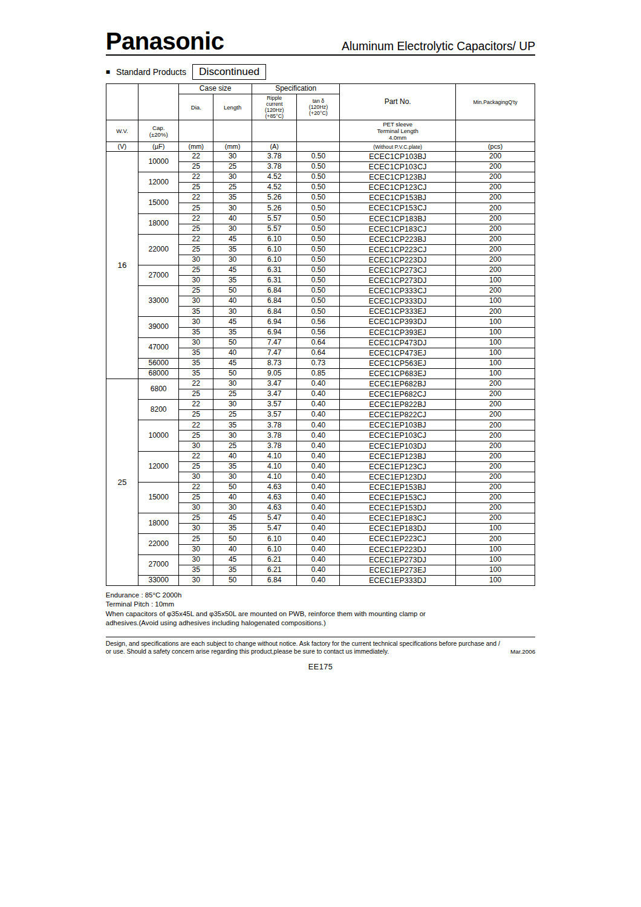Panasonic
Aluminum Electrolytic Capacitors/ UP
■ Standard Products Discontinued
| | | Case size | Specification | Part No. | Min.PackagingQ'ty |
| --- | --- | --- | --- | --- | --- |
| Dia. | Length | Ripple current (120Hz) (+85°C) | tan δ (120Hz) (+20°C) |
| W.V. | Cap. (±20%) | | | | | PET sleeve Terminal Length 4.0mm | |
| (V) | (µF) | (mm) | (mm) | (A) | | (Without P.V.C.plate) | (pcs) |
| 16 | 10000 | 22 | 30 | 3.78 | 0.50 | ECEC1CP103BJ | 200 |
| 25 | 25 | 3.78 | 0.50 | ECEC1CP103CJ | 200 |
| 12000 | 22 | 30 | 4.52 | 0.50 | ECEC1CP123BJ | 200 |
| 25 | 25 | 4.52 | 0.50 | ECEC1CP123CJ | 200 |
| 15000 | 22 | 35 | 5.26 | 0.50 | ECEC1CP153BJ | 200 |
| 25 | 30 | 5.26 | 0.50 | ECEC1CP153CJ | 200 |
| 18000 | 22 | 40 | 5.57 | 0.50 | ECEC1CP183BJ | 200 |
| 25 | 30 | 5.57 | 0.50 | ECEC1CP183CJ | 200 |
| 22000 | 22 | 45 | 6.10 | 0.50 | ECEC1CP223BJ | 200 |
| 25 | 35 | 6.10 | 0.50 | ECEC1CP223CJ | 200 |
| 30 | 30 | 6.10 | 0.50 | ECEC1CP223DJ | 200 |
| 27000 | 25 | 45 | 6.31 | 0.50 | ECEC1CP273CJ | 200 |
| 30 | 35 | 6.31 | 0.50 | ECEC1CP273DJ | 100 |
| 33000 | 25 | 50 | 6.84 | 0.50 | ECEC1CP333CJ | 200 |
| 30 | 40 | 6.84 | 0.50 | ECEC1CP333DJ | 100 |
| 35 | 30 | 6.84 | 0.50 | ECEC1CP333EJ | 200 |
| 39000 | 30 | 45 | 6.94 | 0.56 | ECEC1CP393DJ | 100 |
| 35 | 35 | 6.94 | 0.56 | ECEC1CP393EJ | 100 |
| 47000 | 30 | 50 | 7.47 | 0.64 | ECEC1CP473DJ | 100 |
| 35 | 40 | 7.47 | 0.64 | ECEC1CP473EJ | 100 |
| 56000 | 35 | 45 | 8.73 | 0.73 | ECEC1CP563EJ | 100 |
| 68000 | 35 | 50 | 9.05 | 0.85 | ECEC1CP683EJ | 100 |
| 25 | 6800 | 22 | 30 | 3.47 | 0.40 | ECEC1EP682BJ | 200 |
| 25 | 25 | 3.47 | 0.40 | ECEC1EP682CJ | 200 |
| 8200 | 22 | 30 | 3.57 | 0.40 | ECEC1EP822BJ | 200 |
| 25 | 25 | 3.57 | 0.40 | ECEC1EP822CJ | 200 |
| 10000 | 22 | 35 | 3.78 | 0.40 | ECEC1EP103BJ | 200 |
| 25 | 30 | 3.78 | 0.40 | ECEC1EP103CJ | 200 |
| 30 | 25 | 3.78 | 0.40 | ECEC1EP103DJ | 200 |
| 12000 | 22 | 40 | 4.10 | 0.40 | ECEC1EP123BJ | 200 |
| 25 | 35 | 4.10 | 0.40 | ECEC1EP123CJ | 200 |
| 30 | 30 | 4.10 | 0.40 | ECEC1EP123DJ | 200 |
| 15000 | 22 | 50 | 4.63 | 0.40 | ECEC1EP153BJ | 200 |
| 25 | 40 | 4.63 | 0.40 | ECEC1EP153CJ | 200 |
| 30 | 30 | 4.63 | 0.40 | ECEC1EP153DJ | 200 |
| 18000 | 25 | 45 | 5.47 | 0.40 | ECEC1EP183CJ | 200 |
| 30 | 35 | 5.47 | 0.40 | ECEC1EP183DJ | 100 |
| 22000 | 25 | 50 | 6.10 | 0.40 | ECEC1EP223CJ | 200 |
| 30 | 40 | 6.10 | 0.40 | ECEC1EP223DJ | 100 |
| 27000 | 30 | 45 | 6.21 | 0.40 | ECEC1EP273DJ | 100 |
| 35 | 35 | 6.21 | 0.40 | ECEC1EP273EJ | 100 |
| 33000 | 30 | 50 | 6.84 | 0.40 | ECEC1EP333DJ | 100 |
Endurance : 85°C 2000h
Terminal Pitch : 10mm
When capacitors of φ35x45L and φ35x50L are mounted on PWB, reinforce them with mounting clamp or
adhesives.(Avoid using adhesives including halogenated compositions.)
Design, and specifications are each subject to change without notice. Ask factory for the current technical specifications before purchase and / or use. Should a safety concern arise regarding this product,please be sure to contact us immediately.
Mar.2006
EE175